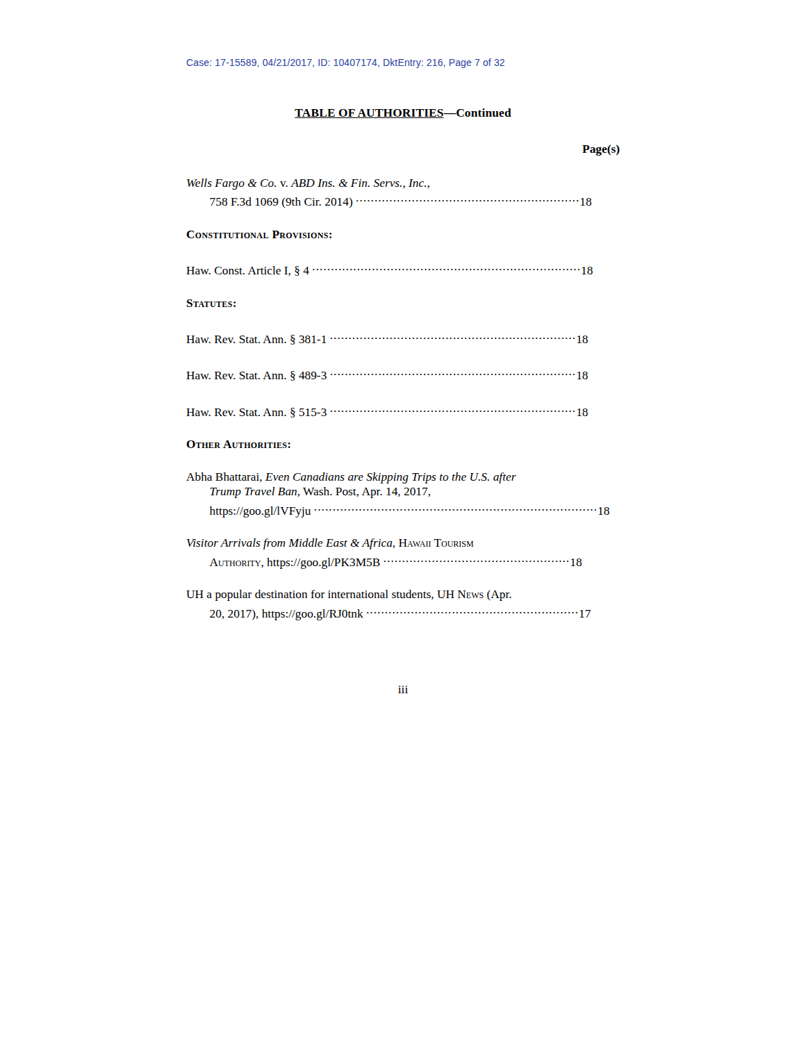Case: 17-15589, 04/21/2017, ID: 10407174, DktEntry: 216, Page 7 of 32
TABLE OF AUTHORITIES—Continued
Page(s)
Wells Fargo & Co. v. ABD Ins. & Fin. Servs., Inc., 758 F.3d 1069 (9th Cir. 2014) ............................................................ 18
Constitutional Provisions:
Haw. Const. Article I, § 4 ........................................................................ 18
Statutes:
Haw. Rev. Stat. Ann. § 381-1 .................................................................. 18
Haw. Rev. Stat. Ann. § 489-3 .................................................................. 18
Haw. Rev. Stat. Ann. § 515-3 .................................................................. 18
Other Authorities:
Abha Bhattarai, Even Canadians are Skipping Trips to the U.S. after Trump Travel Ban, Wash. Post, Apr. 14, 2017, https://goo.gl/lVFyju ............................................................................ 18
Visitor Arrivals from Middle East & Africa, Hawaii Tourism Authority, https://goo.gl/PK3M5B .................................................. 18
UH a popular destination for international students, UH News (Apr. 20, 2017), https://goo.gl/RJ0tnk ......................................................... 17
iii